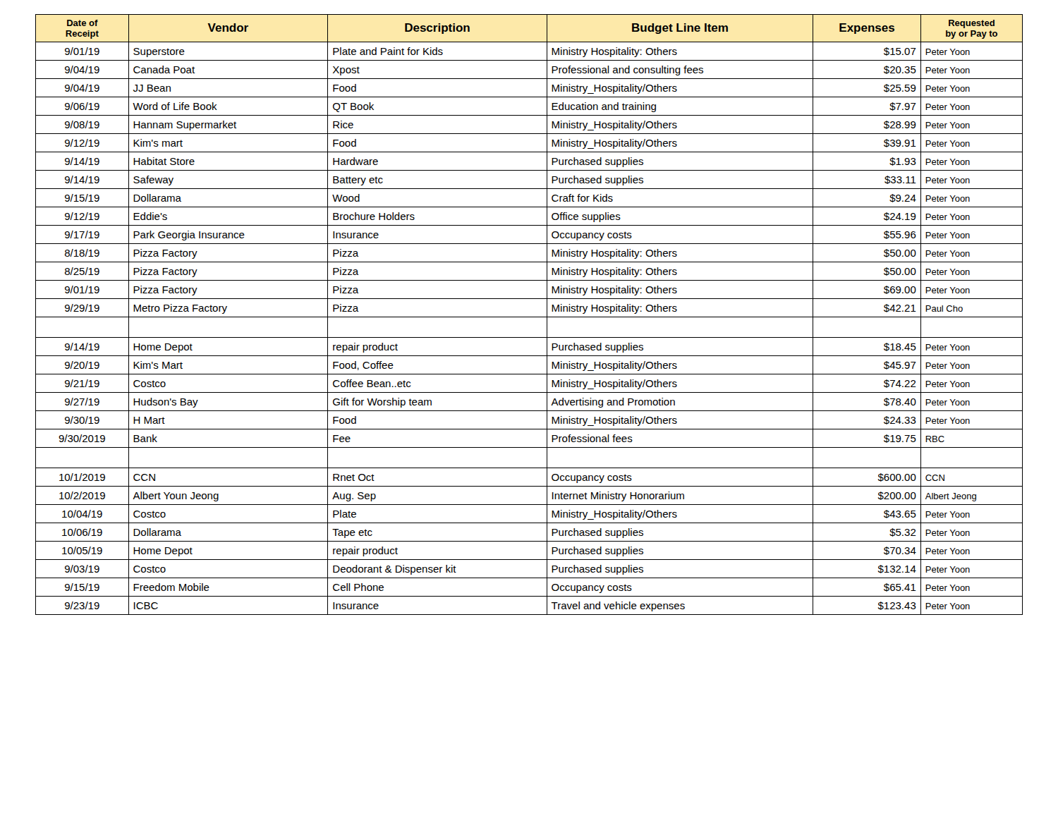| Date of Receipt | Vendor | Description | Budget Line Item | Expenses | Requested by or Pay to |
| --- | --- | --- | --- | --- | --- |
| 9/01/19 | Superstore | Plate and Paint for Kids | Ministry Hospitality: Others | $15.07 | Peter Yoon |
| 9/04/19 | Canada Poat | Xpost | Professional and consulting fees | $20.35 | Peter Yoon |
| 9/04/19 | JJ Bean | Food | Ministry_Hospitality/Others | $25.59 | Peter Yoon |
| 9/06/19 | Word of Life Book | QT Book | Education and training | $7.97 | Peter Yoon |
| 9/08/19 | Hannam Supermarket | Rice | Ministry_Hospitality/Others | $28.99 | Peter Yoon |
| 9/12/19 | Kim's mart | Food | Ministry_Hospitality/Others | $39.91 | Peter Yoon |
| 9/14/19 | Habitat Store | Hardware | Purchased supplies | $1.93 | Peter Yoon |
| 9/14/19 | Safeway | Battery etc | Purchased supplies | $33.11 | Peter Yoon |
| 9/15/19 | Dollarama | Wood | Craft for Kids | $9.24 | Peter Yoon |
| 9/12/19 | Eddie's | Brochure Holders | Office supplies | $24.19 | Peter Yoon |
| 9/17/19 | Park Georgia Insurance | Insurance | Occupancy costs | $55.96 | Peter Yoon |
| 8/18/19 | Pizza Factory | Pizza | Ministry Hospitality: Others | $50.00 | Peter Yoon |
| 8/25/19 | Pizza Factory | Pizza | Ministry Hospitality: Others | $50.00 | Peter Yoon |
| 9/01/19 | Pizza Factory | Pizza | Ministry Hospitality: Others | $69.00 | Peter Yoon |
| 9/29/19 | Metro Pizza Factory | Pizza | Ministry Hospitality: Others | $42.21 | Paul Cho |
| 9/14/19 | Home Depot | repair product | Purchased supplies | $18.45 | Peter Yoon |
| 9/20/19 | Kim's Mart | Food, Coffee | Ministry_Hospitality/Others | $45.97 | Peter Yoon |
| 9/21/19 | Costco | Coffee Bean..etc | Ministry_Hospitality/Others | $74.22 | Peter Yoon |
| 9/27/19 | Hudson's Bay | Gift for Worship team | Advertising and Promotion | $78.40 | Peter Yoon |
| 9/30/19 | H Mart | Food | Ministry_Hospitality/Others | $24.33 | Peter Yoon |
| 9/30/2019 | Bank | Fee | Professional fees | $19.75 | RBC |
| 10/1/2019 | CCN | Rnet Oct | Occupancy costs | $600.00 | CCN |
| 10/2/2019 | Albert Youn Jeong | Aug. Sep | Internet Ministry Honorarium | $200.00 | Albert Jeong |
| 10/04/19 | Costco | Plate | Ministry_Hospitality/Others | $43.65 | Peter Yoon |
| 10/06/19 | Dollarama | Tape etc | Purchased supplies | $5.32 | Peter Yoon |
| 10/05/19 | Home Depot | repair product | Purchased supplies | $70.34 | Peter Yoon |
| 9/03/19 | Costco | Deodorant & Dispenser kit | Purchased supplies | $132.14 | Peter Yoon |
| 9/15/19 | Freedom Mobile | Cell Phone | Occupancy costs | $65.41 | Peter Yoon |
| 9/23/19 | ICBC | Insurance | Travel and vehicle expenses | $123.43 | Peter Yoon |